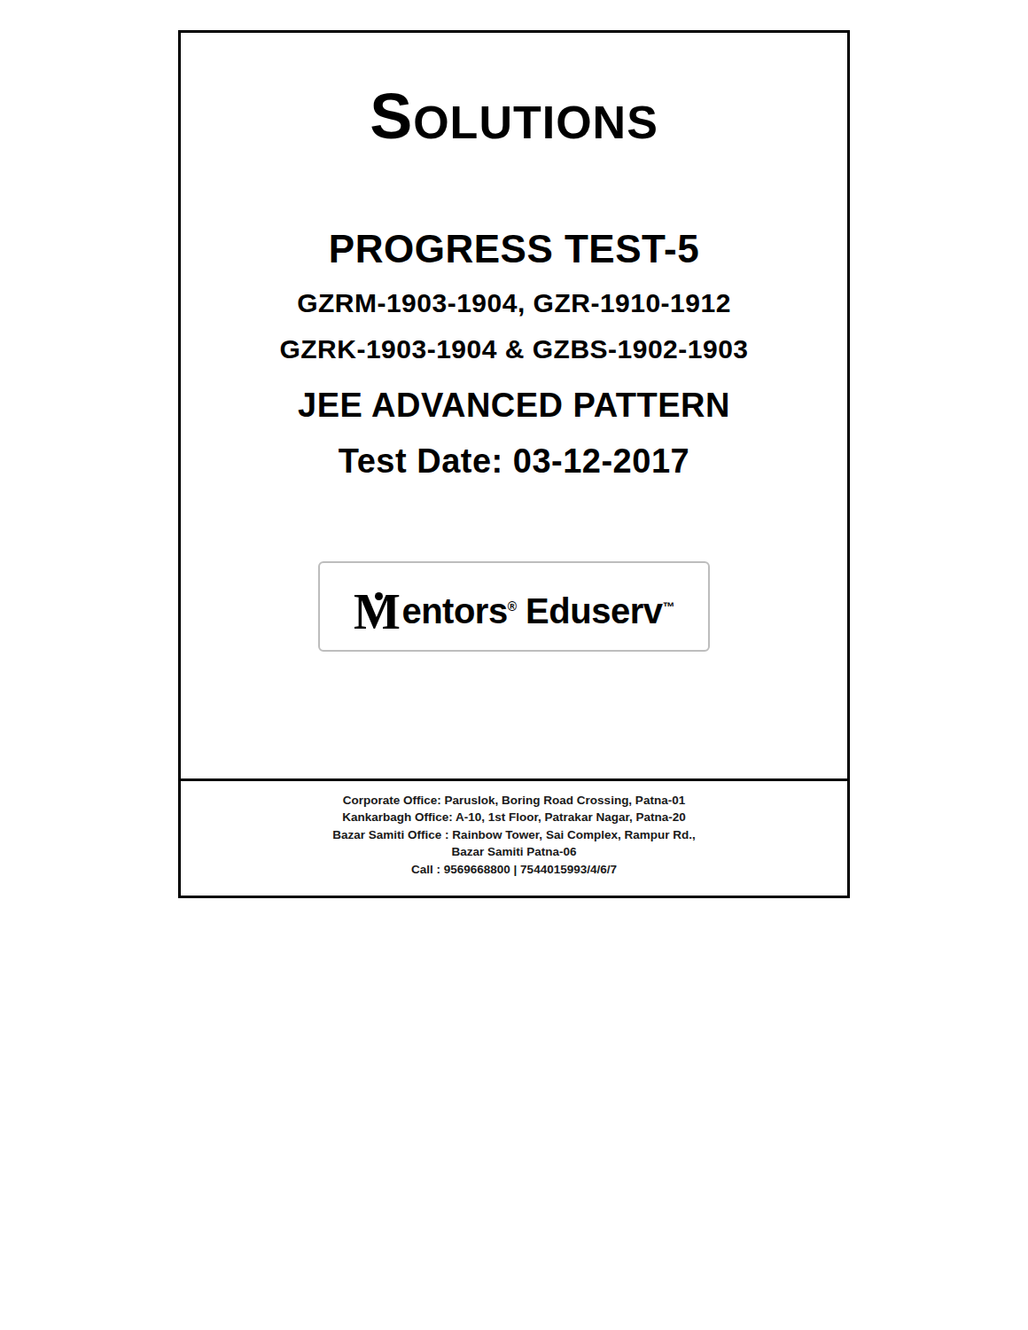SOLUTIONS
PROGRESS TEST-5
GZRM-1903-1904, GZR-1910-1912
GZRK-1903-1904 & GZBS-1902-1903
JEE ADVANCED PATTERN
Test Date: 03-12-2017
M entors® Eduserv™
Corporate Office: Paruslok, Boring Road Crossing, Patna-01 Kankarbagh Office: A-10, 1st Floor, Patrakar Nagar, Patna-20 Bazar Samiti Office : Rainbow Tower, Sai Complex, Rampur Rd., Bazar Samiti Patna-06 Call : 9569668800 | 7544015993/4/6/7